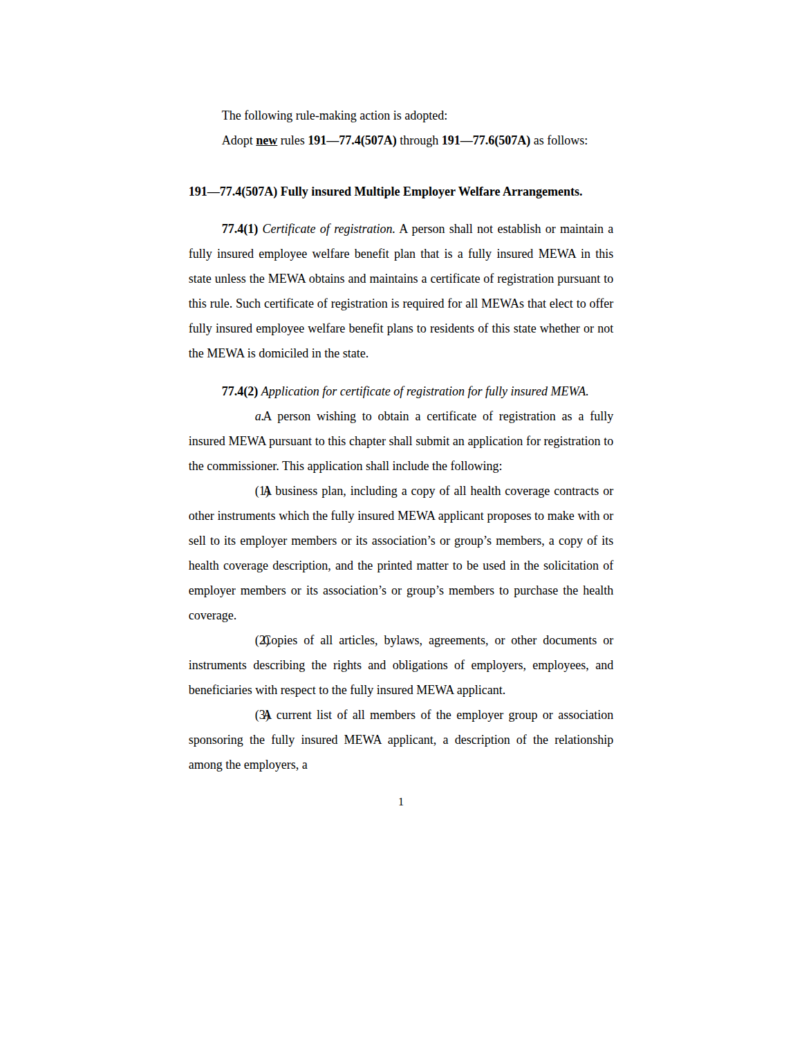The following rule-making action is adopted:
Adopt new rules 191—77.4(507A) through 191—77.6(507A) as follows:
191—77.4(507A) Fully insured Multiple Employer Welfare Arrangements.
77.4(1) Certificate of registration. A person shall not establish or maintain a fully insured employee welfare benefit plan that is a fully insured MEWA in this state unless the MEWA obtains and maintains a certificate of registration pursuant to this rule. Such certificate of registration is required for all MEWAs that elect to offer fully insured employee welfare benefit plans to residents of this state whether or not the MEWA is domiciled in the state.
77.4(2) Application for certificate of registration for fully insured MEWA.
a. A person wishing to obtain a certificate of registration as a fully insured MEWA pursuant to this chapter shall submit an application for registration to the commissioner. This application shall include the following:
(1) A business plan, including a copy of all health coverage contracts or other instruments which the fully insured MEWA applicant proposes to make with or sell to its employer members or its association’s or group’s members, a copy of its health coverage description, and the printed matter to be used in the solicitation of employer members or its association’s or group’s members to purchase the health coverage.
(2) Copies of all articles, bylaws, agreements, or other documents or instruments describing the rights and obligations of employers, employees, and beneficiaries with respect to the fully insured MEWA applicant.
(3) A current list of all members of the employer group or association sponsoring the fully insured MEWA applicant, a description of the relationship among the employers, a
1